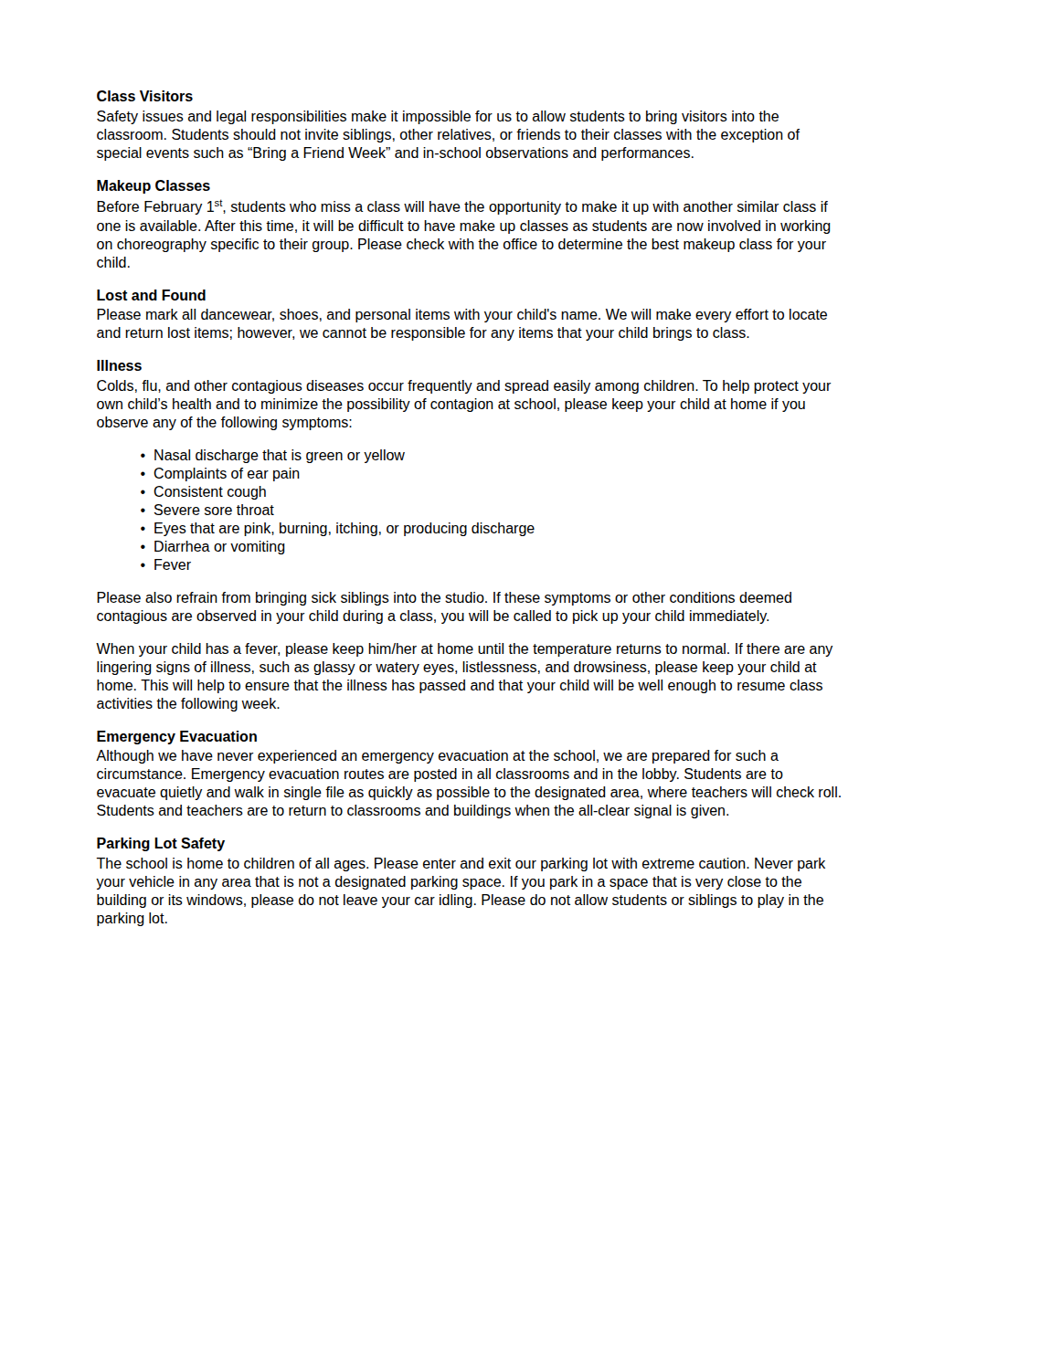Class Visitors
Safety issues and legal responsibilities make it impossible for us to allow students to bring visitors into the classroom. Students should not invite siblings, other relatives, or friends to their classes with the exception of special events such as “Bring a Friend Week” and in-school observations and performances.
Makeup Classes
Before February 1st, students who miss a class will have the opportunity to make it up with another similar class if one is available. After this time, it will be difficult to have make up classes as students are now involved in working on choreography specific to their group. Please check with the office to determine the best makeup class for your child.
Lost and Found
Please mark all dancewear, shoes, and personal items with your child's name. We will make every effort to locate and return lost items; however, we cannot be responsible for any items that your child brings to class.
Illness
Colds, flu, and other contagious diseases occur frequently and spread easily among children. To help protect your own child’s health and to minimize the possibility of contagion at school, please keep your child at home if you observe any of the following symptoms:
Nasal discharge that is green or yellow
Complaints of ear pain
Consistent cough
Severe sore throat
Eyes that are pink, burning, itching, or producing discharge
Diarrhea or vomiting
Fever
Please also refrain from bringing sick siblings into the studio. If these symptoms or other conditions deemed contagious are observed in your child during a class, you will be called to pick up your child immediately.
When your child has a fever, please keep him/her at home until the temperature returns to normal. If there are any lingering signs of illness, such as glassy or watery eyes, listlessness, and drowsiness, please keep your child at home. This will help to ensure that the illness has passed and that your child will be well enough to resume class activities the following week.
Emergency Evacuation
Although we have never experienced an emergency evacuation at the school, we are prepared for such a circumstance. Emergency evacuation routes are posted in all classrooms and in the lobby. Students are to evacuate quietly and walk in single file as quickly as possible to the designated area, where teachers will check roll. Students and teachers are to return to classrooms and buildings when the all-clear signal is given.
Parking Lot Safety
The school is home to children of all ages. Please enter and exit our parking lot with extreme caution. Never park your vehicle in any area that is not a designated parking space. If you park in a space that is very close to the building or its windows, please do not leave your car idling. Please do not allow students or siblings to play in the parking lot.